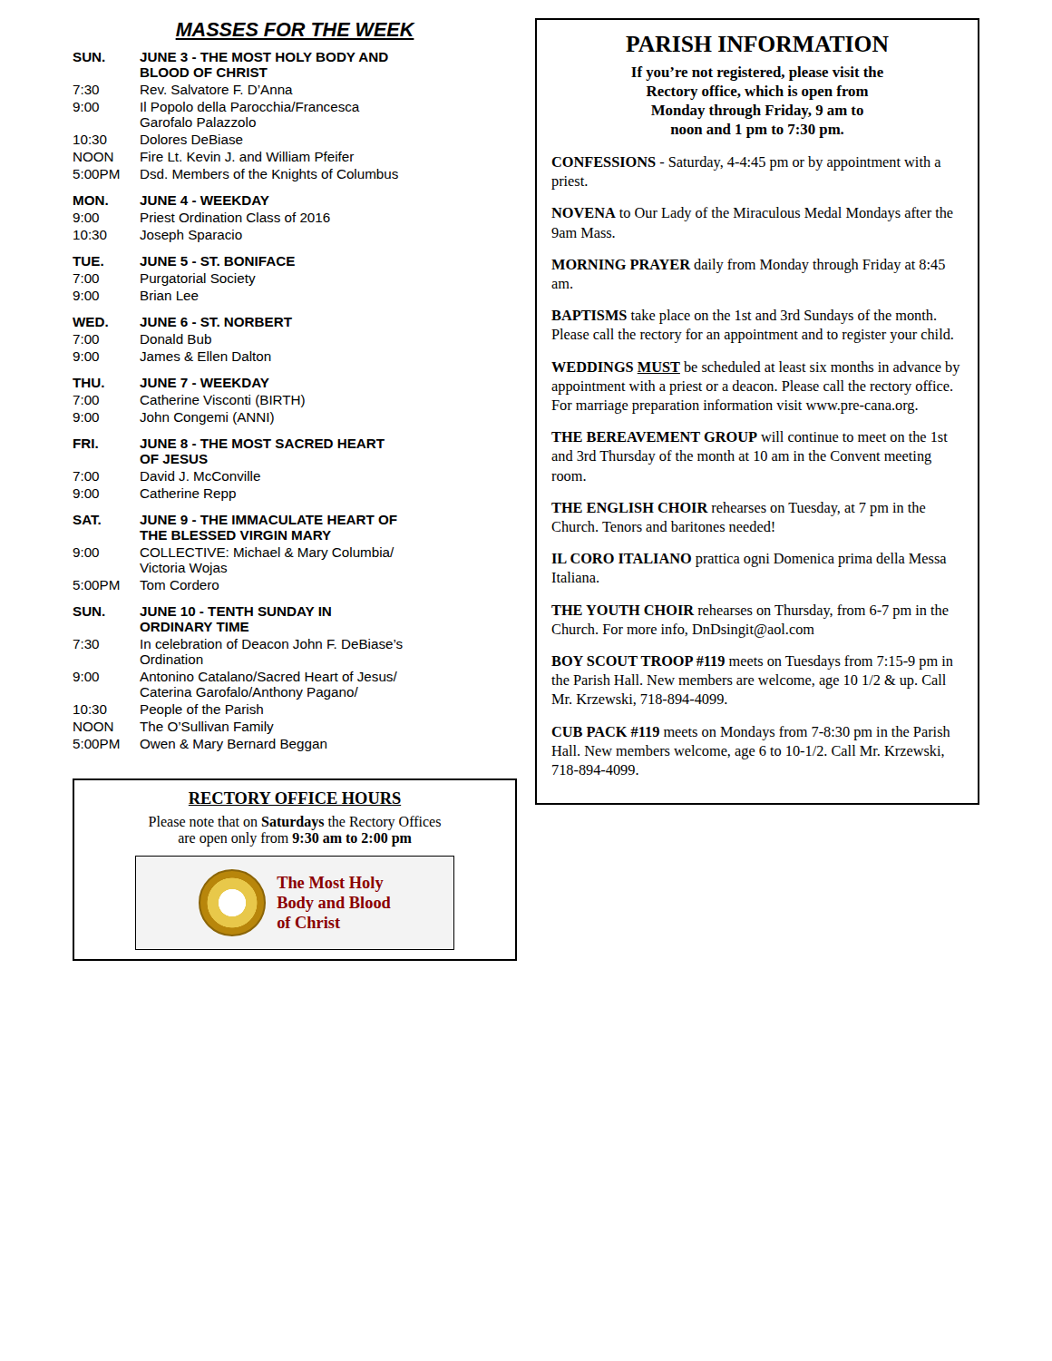MASSES FOR THE WEEK
| SUN. | JUNE 3 - THE MOST HOLY BODY AND BLOOD OF CHRIST |
| 7:30 | Rev. Salvatore F. D’Anna |
| 9:00 | Il Popolo della Parocchia/Francesca Garofalo Palazzolo |
| 10:30 | Dolores DeBiase |
| NOON | Fire Lt. Kevin J. and William Pfeifer |
| 5:00PM | Dsd. Members of the Knights of Columbus |
| MON. | JUNE 4 - WEEKDAY |
| 9:00 | Priest Ordination Class of 2016 |
| 10:30 | Joseph Sparacio |
| TUE. | JUNE 5 - ST. BONIFACE |
| 7:00 | Purgatorial Society |
| 9:00 | Brian Lee |
| WED. | JUNE 6 - ST. NORBERT |
| 7:00 | Donald Bub |
| 9:00 | James & Ellen Dalton |
| THU. | JUNE 7 - WEEKDAY |
| 7:00 | Catherine Visconti (BIRTH) |
| 9:00 | John Congemi (ANNI) |
| FRI. | JUNE 8 - THE MOST SACRED HEART OF JESUS |
| 7:00 | David J. McConville |
| 9:00 | Catherine Repp |
| SAT. | JUNE 9 - THE IMMACULATE HEART OF THE BLESSED VIRGIN MARY |
| 9:00 | COLLECTIVE: Michael & Mary Columbia/ Victoria Wojas |
| 5:00PM | Tom Cordero |
| SUN. | JUNE 10 - TENTH SUNDAY IN ORDINARY TIME |
| 7:30 | In celebration of Deacon John F. DeBiase’s Ordination |
| 9:00 | Antonino Catalano/Sacred Heart of Jesus/ Caterina Garofalo/Anthony Pagano/ |
| 10:30 | People of the Parish |
| NOON | The O’Sullivan Family |
| 5:00PM | Owen & Mary Bernard Beggan |
RECTORY OFFICE HOURS
Please note that on Saturdays the Rectory Offices
are open only from 9:30 am to 2:00 pm
The Most Holy
Body and Blood
of Christ
PARISH INFORMATION
If you’re not registered, please visit the
Rectory office, which is open from
Monday through Friday, 9 am to
noon and 1 pm to 7:30 pm.
CONFESSIONS - Saturday, 4-4:45 pm or by appointment with a priest.
NOVENA to Our Lady of the Miraculous Medal Mondays after the 9am Mass.
MORNING PRAYER daily from Monday through Friday at 8:45 am.
BAPTISMS take place on the 1st and 3rd Sundays of the month. Please call the rectory for an appointment and to register your child.
WEDDINGS MUST be scheduled at least six months in advance by appointment with a priest or a deacon. Please call the rectory office. For marriage preparation information visit www.pre-cana.org.
THE BEREAVEMENT GROUP will continue to meet on the 1st and 3rd Thursday of the month at 10 am in the Convent meeting room.
THE ENGLISH CHOIR rehearses on Tuesday, at 7 pm in the Church. Tenors and baritones needed!
IL CORO ITALIANO prattica ogni Domenica prima della Messa Italiana.
THE YOUTH CHOIR rehearses on Thursday, from 6-7 pm in the Church. For more info, DnDsingit@aol.com
BOY SCOUT TROOP #119 meets on Tuesdays from 7:15-9 pm in the Parish Hall. New members are welcome, age 10 1/2 & up. Call Mr. Krzewski, 718-894-4099.
CUB PACK #119 meets on Mondays from 7-8:30 pm in the Parish Hall. New members welcome, age 6 to 10-1/2. Call Mr. Krzewski, 718-894-4099.